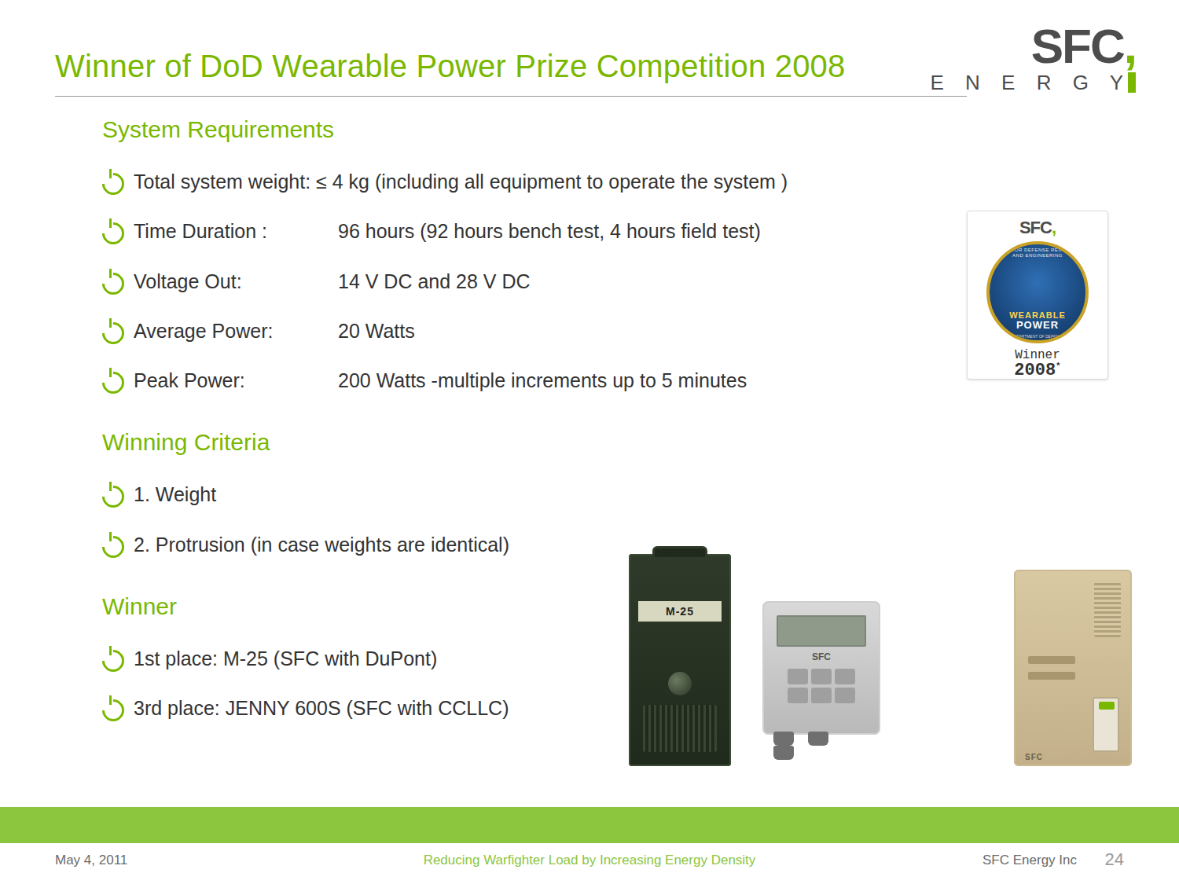SFC,
E N E R G Y
Winner of DoD Wearable Power Prize Competition 2008
System Requirements
Total system weight: ≤ 4 kg (including all equipment to operate the system )
Time Duration : 96 hours (92 hours bench test, 4 hours field test)
Voltage Out: 14 V DC and 28 V DC
Average Power: 20 Watts
Peak Power: 200 Watts -multiple increments up to 5 minutes
Winning Criteria
1. Weight
2. Protrusion (in case weights are identical)
Winner
1st place: M-25 (SFC with DuPont)
3rd place: JENNY 600S (SFC with CCLLC)
SFC,
DIRECTOR DEFENSE RESEARCH AND ENGINEERING
WEARABLE
POWER
DEPARTMENT OF DEFENSE
Winner
2008*
M-25
SFC
SFC
May 4, 2011
Reducing Warfighter Load by Increasing Energy Density
SFC Energy Inc
24